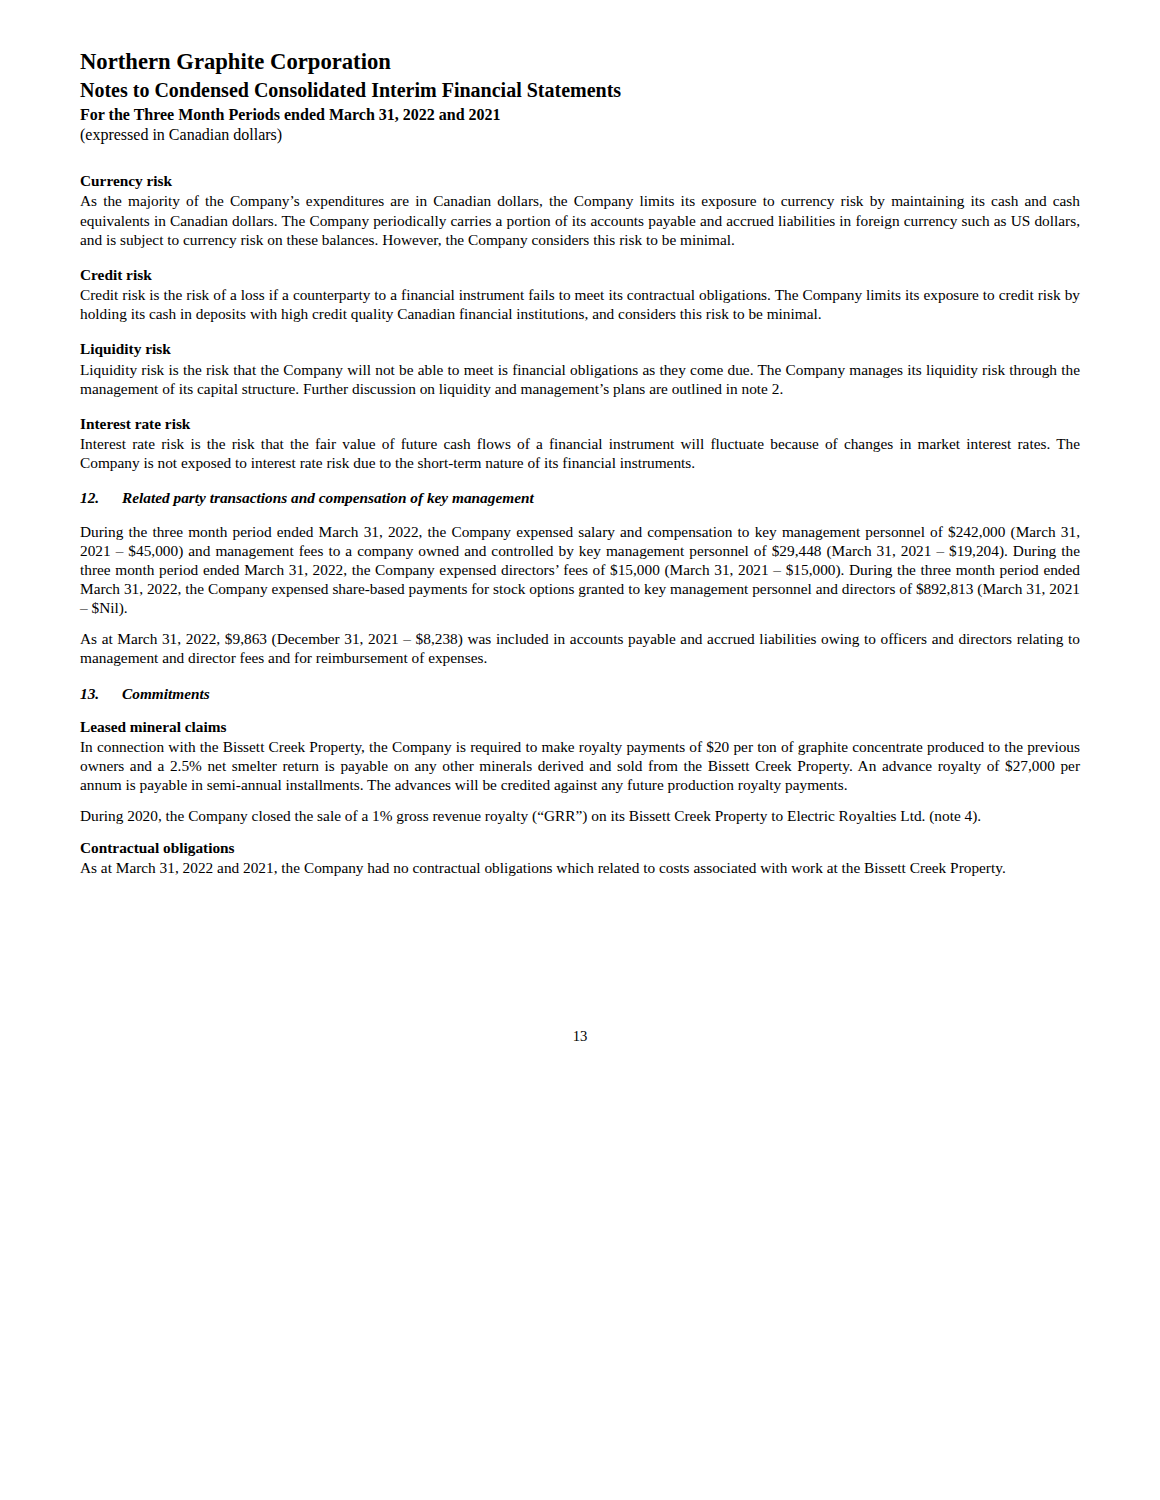Northern Graphite Corporation
Notes to Condensed Consolidated Interim Financial Statements
For the Three Month Periods ended March 31, 2022 and 2021
(expressed in Canadian dollars)
Currency risk
As the majority of the Company’s expenditures are in Canadian dollars, the Company limits its exposure to currency risk by maintaining its cash and cash equivalents in Canadian dollars. The Company periodically carries a portion of its accounts payable and accrued liabilities in foreign currency such as US dollars, and is subject to currency risk on these balances. However, the Company considers this risk to be minimal.
Credit risk
Credit risk is the risk of a loss if a counterparty to a financial instrument fails to meet its contractual obligations. The Company limits its exposure to credit risk by holding its cash in deposits with high credit quality Canadian financial institutions, and considers this risk to be minimal.
Liquidity risk
Liquidity risk is the risk that the Company will not be able to meet is financial obligations as they come due. The Company manages its liquidity risk through the management of its capital structure. Further discussion on liquidity and management’s plans are outlined in note 2.
Interest rate risk
Interest rate risk is the risk that the fair value of future cash flows of a financial instrument will fluctuate because of changes in market interest rates. The Company is not exposed to interest rate risk due to the short-term nature of its financial instruments.
12.
Related party transactions and compensation of key management
During the three month period ended March 31, 2022, the Company expensed salary and compensation to key management personnel of $242,000 (March 31, 2021 – $45,000) and management fees to a company owned and controlled by key management personnel of $29,448 (March 31, 2021 – $19,204). During the three month period ended March 31, 2022, the Company expensed directors’ fees of $15,000 (March 31, 2021 – $15,000). During the three month period ended March 31, 2022, the Company expensed share-based payments for stock options granted to key management personnel and directors of $892,813 (March 31, 2021 – $Nil).
As at March 31, 2022, $9,863 (December 31, 2021 – $8,238) was included in accounts payable and accrued liabilities owing to officers and directors relating to management and director fees and for reimbursement of expenses.
13.
Commitments
Leased mineral claims
In connection with the Bissett Creek Property, the Company is required to make royalty payments of $20 per ton of graphite concentrate produced to the previous owners and a 2.5% net smelter return is payable on any other minerals derived and sold from the Bissett Creek Property. An advance royalty of $27,000 per annum is payable in semi-annual installments. The advances will be credited against any future production royalty payments.
During 2020, the Company closed the sale of a 1% gross revenue royalty (“GRR”) on its Bissett Creek Property to Electric Royalties Ltd. (note 4).
Contractual obligations
As at March 31, 2022 and 2021, the Company had no contractual obligations which related to costs associated with work at the Bissett Creek Property.
13